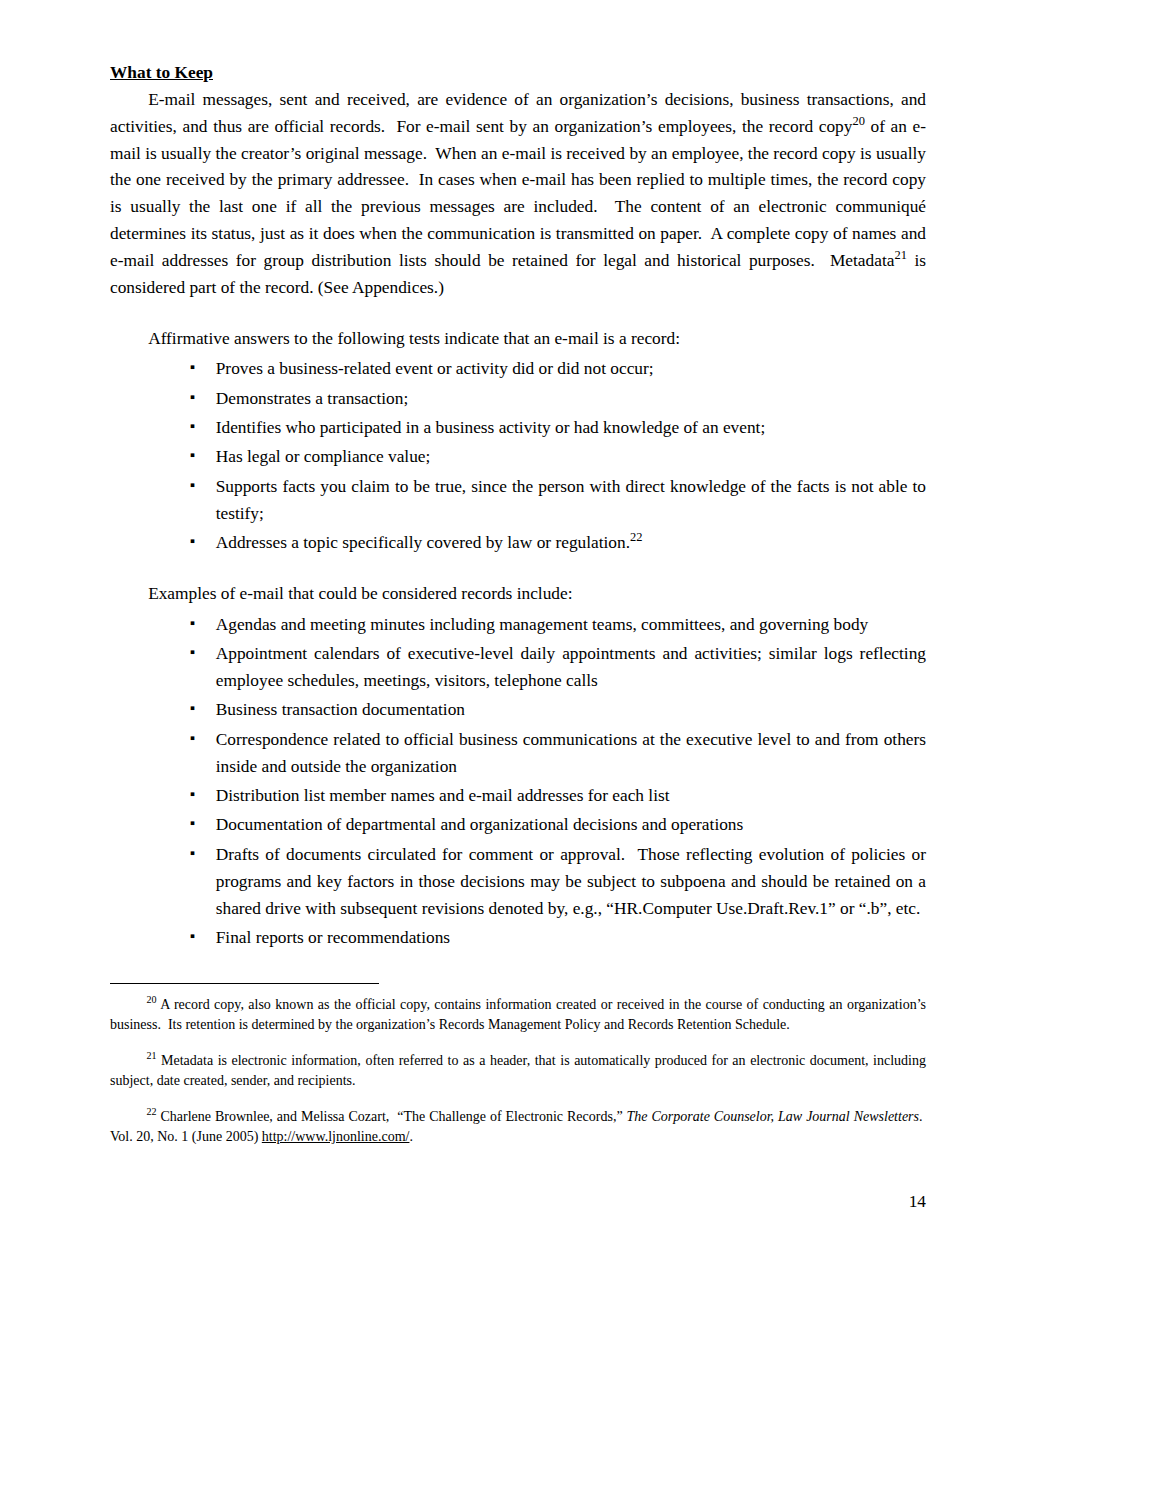What to Keep
E-mail messages, sent and received, are evidence of an organization’s decisions, business transactions, and activities, and thus are official records. For e-mail sent by an organization’s employees, the record copy20 of an e-mail is usually the creator’s original message. When an e-mail is received by an employee, the record copy is usually the one received by the primary addressee. In cases when e-mail has been replied to multiple times, the record copy is usually the last one if all the previous messages are included. The content of an electronic communiqué determines its status, just as it does when the communication is transmitted on paper. A complete copy of names and e-mail addresses for group distribution lists should be retained for legal and historical purposes. Metadata21 is considered part of the record. (See Appendices.)
Affirmative answers to the following tests indicate that an e-mail is a record:
Proves a business-related event or activity did or did not occur;
Demonstrates a transaction;
Identifies who participated in a business activity or had knowledge of an event;
Has legal or compliance value;
Supports facts you claim to be true, since the person with direct knowledge of the facts is not able to testify;
Addresses a topic specifically covered by law or regulation.22
Examples of e-mail that could be considered records include:
Agendas and meeting minutes including management teams, committees, and governing body
Appointment calendars of executive-level daily appointments and activities; similar logs reflecting employee schedules, meetings, visitors, telephone calls
Business transaction documentation
Correspondence related to official business communications at the executive level to and from others inside and outside the organization
Distribution list member names and e-mail addresses for each list
Documentation of departmental and organizational decisions and operations
Drafts of documents circulated for comment or approval. Those reflecting evolution of policies or programs and key factors in those decisions may be subject to subpoena and should be retained on a shared drive with subsequent revisions denoted by, e.g., “HR.Computer Use.Draft.Rev.1” or “.b”, etc.
Final reports or recommendations
20 A record copy, also known as the official copy, contains information created or received in the course of conducting an organization’s business. Its retention is determined by the organization’s Records Management Policy and Records Retention Schedule.
21 Metadata is electronic information, often referred to as a header, that is automatically produced for an electronic document, including subject, date created, sender, and recipients.
22 Charlene Brownlee, and Melissa Cozart, “The Challenge of Electronic Records,” The Corporate Counselor, Law Journal Newsletters. Vol. 20, No. 1 (June 2005) http://www.ljnonline.com/.
14